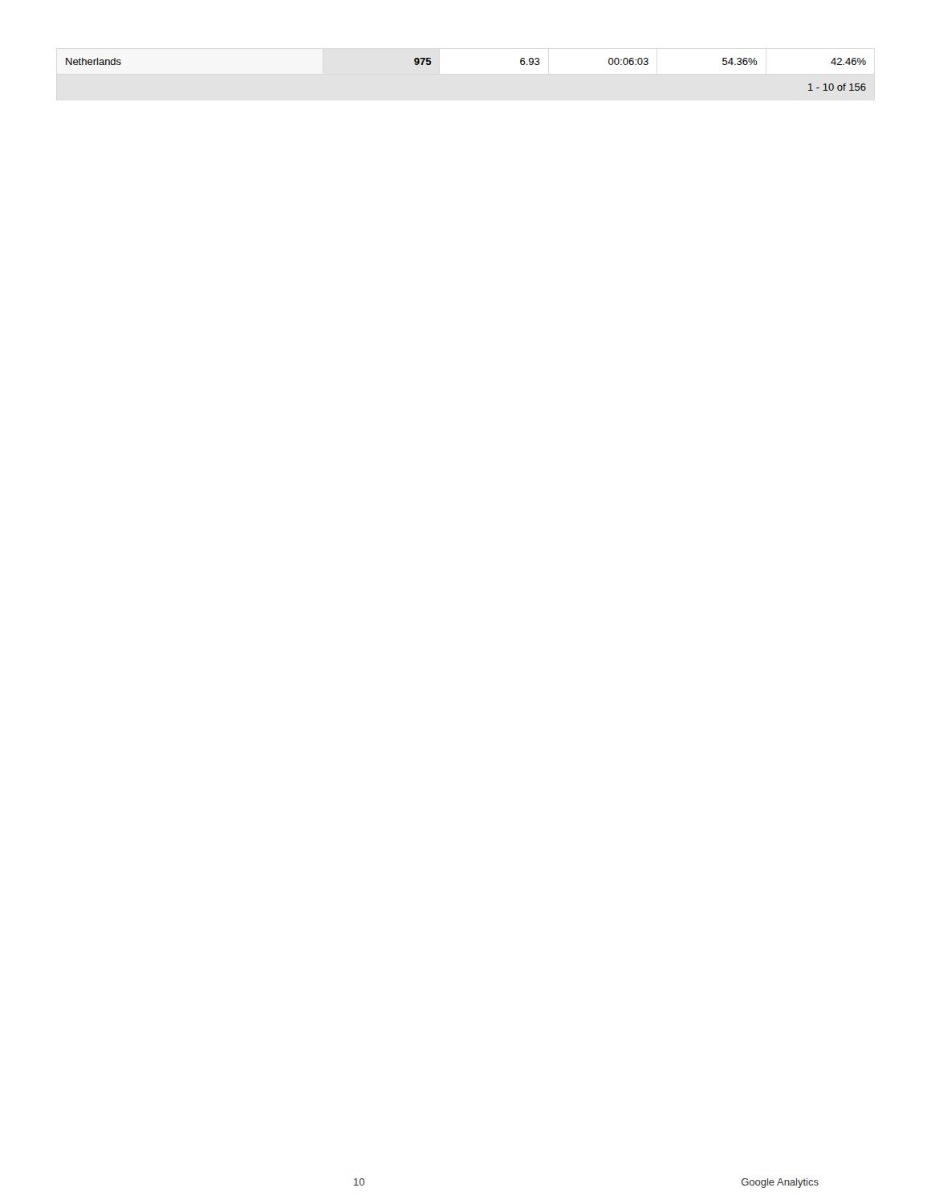| Netherlands | 975 | 6.93 | 00:06:03 | 54.36% | 42.46% |
| 1 - 10 of 156 |
10 Google Analytics